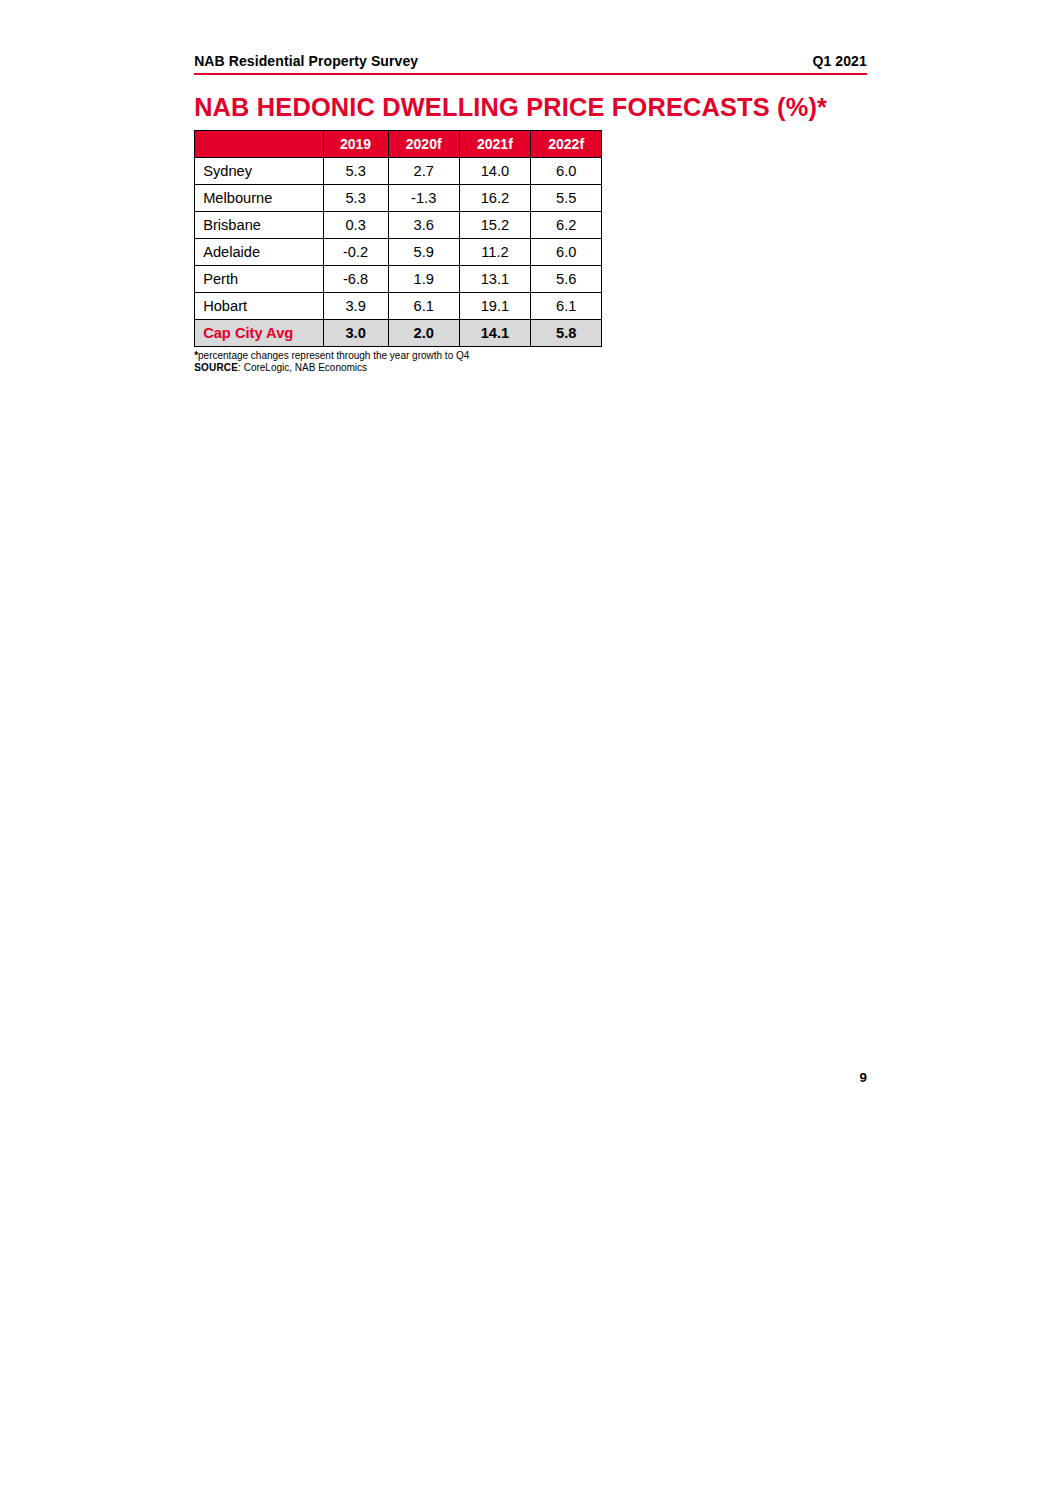NAB Residential Property Survey
Q1 2021
NAB Hedonic Dwelling Price Forecasts (%)*
| | 2019 | 2020f | 2021f | 2022f |
| --- | --- | --- | --- | --- |
| Sydney | 5.3 | 2.7 | 14.0 | 6.0 |
| Melbourne | 5.3 | -1.3 | 16.2 | 5.5 |
| Brisbane | 0.3 | 3.6 | 15.2 | 6.2 |
| Adelaide | -0.2 | 5.9 | 11.2 | 6.0 |
| Perth | -6.8 | 1.9 | 13.1 | 5.6 |
| Hobart | 3.9 | 6.1 | 19.1 | 6.1 |
| Cap City Avg | 3.0 | 2.0 | 14.1 | 5.8 |
*percentage changes represent through the year growth to Q4
SOURCE: CoreLogic, NAB Economics
9